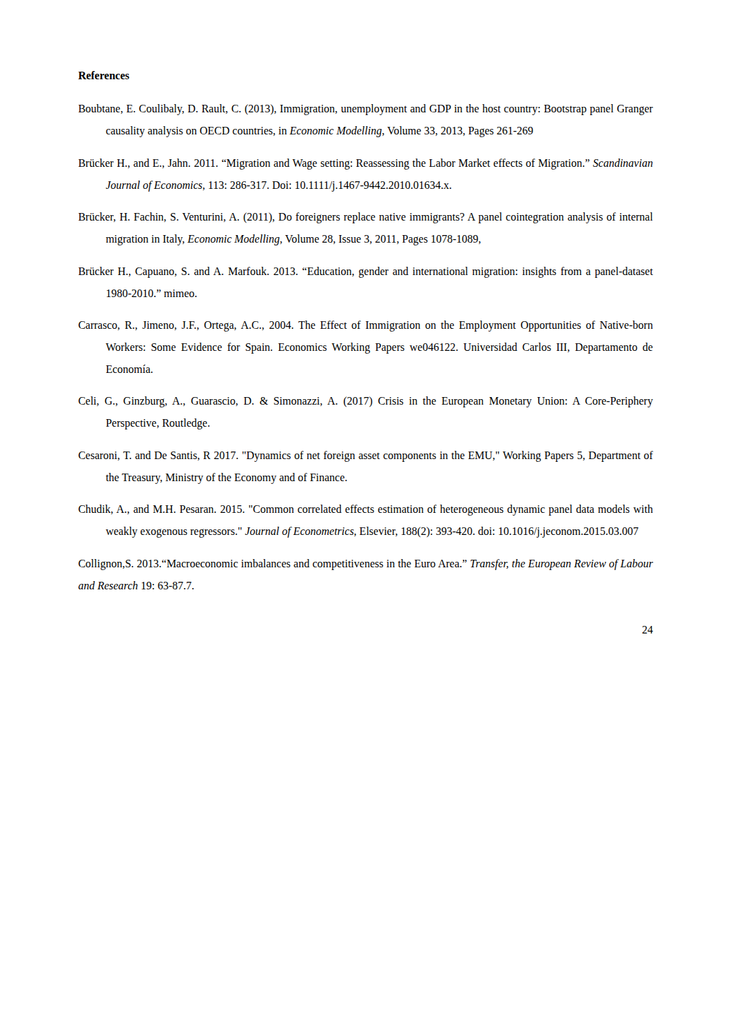References
Boubtane, E. Coulibaly, D. Rault, C. (2013), Immigration, unemployment and GDP in the host country: Bootstrap panel Granger causality analysis on OECD countries, in Economic Modelling, Volume 33, 2013, Pages 261-269
Brücker H., and E., Jahn. 2011. “Migration and Wage setting: Reassessing the Labor Market effects of Migration.” Scandinavian Journal of Economics, 113: 286-317. Doi: 10.1111/j.1467-9442.2010.01634.x.
Brücker, H. Fachin, S. Venturini, A. (2011), Do foreigners replace native immigrants? A panel cointegration analysis of internal migration in Italy, Economic Modelling, Volume 28, Issue 3, 2011, Pages 1078-1089,
Brücker H., Capuano, S. and A. Marfouk. 2013. “Education, gender and international migration: insights from a panel-dataset 1980-2010.” mimeo.
Carrasco, R., Jimeno, J.F., Ortega, A.C., 2004. The Effect of Immigration on the Employment Opportunities of Native-born Workers: Some Evidence for Spain. Economics Working Papers we046122. Universidad Carlos III, Departamento de Economía.
Celi, G., Ginzburg, A., Guarascio, D. & Simonazzi, A. (2017) Crisis in the European Monetary Union: A Core-Periphery Perspective, Routledge.
Cesaroni, T. and De Santis, R 2017. "Dynamics of net foreign asset components in the EMU," Working Papers 5, Department of the Treasury, Ministry of the Economy and of Finance.
Chudik, A., and M.H. Pesaran. 2015. "Common correlated effects estimation of heterogeneous dynamic panel data models with weakly exogenous regressors." Journal of Econometrics, Elsevier, 188(2): 393-420. doi: 10.1016/j.jeconom.2015.03.007
Collignon,S. 2013.“Macroeconomic imbalances and competitiveness in the Euro Area.” Transfer, the European Review of Labour and Research 19: 63-87.7.
24